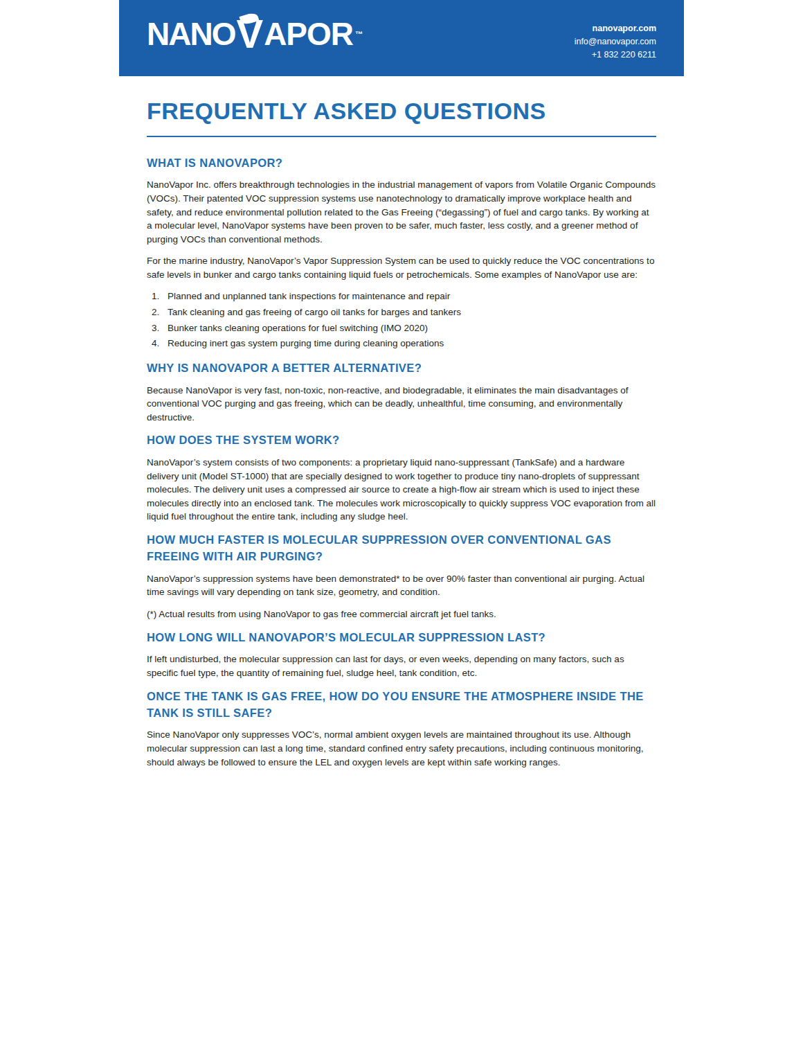NANO VAPOR™
nanovapor.com
info@nanovapor.com
+1 832 220 6211
Frequently Asked Questions
What is NanoVapor?
NanoVapor Inc. offers breakthrough technologies in the industrial management of vapors from Volatile Organic Compounds (VOCs). Their patented VOC suppression systems use nanotechnology to dramatically improve workplace health and safety, and reduce environmental pollution related to the Gas Freeing (“degassing”) of fuel and cargo tanks. By working at a molecular level, NanoVapor systems have been proven to be safer, much faster, less costly, and a greener method of purging VOCs than conventional methods.
For the marine industry, NanoVapor’s Vapor Suppression System can be used to quickly reduce the VOC concentrations to safe levels in bunker and cargo tanks containing liquid fuels or petrochemicals. Some examples of NanoVapor use are:
Planned and unplanned tank inspections for maintenance and repair
Tank cleaning and gas freeing of cargo oil tanks for barges and tankers
Bunker tanks cleaning operations for fuel switching (IMO 2020)
Reducing inert gas system purging time during cleaning operations
Why is NanoVapor a better alternative?
Because NanoVapor is very fast, non-toxic, non-reactive, and biodegradable, it eliminates the main disadvantages of conventional VOC purging and gas freeing, which can be deadly, unhealthful, time consuming, and environmentally destructive.
How does the system work?
NanoVapor’s system consists of two components: a proprietary liquid nano-suppressant (TankSafe) and a hardware delivery unit (Model ST-1000) that are specially designed to work together to produce tiny nano-droplets of suppressant molecules. The delivery unit uses a compressed air source to create a high-flow air stream which is used to inject these molecules directly into an enclosed tank. The molecules work microscopically to quickly suppress VOC evaporation from all liquid fuel throughout the entire tank, including any sludge heel.
How much faster is molecular suppression over conventional gas freeing with air purging?
NanoVapor’s suppression systems have been demonstrated* to be over 90% faster than conventional air purging. Actual time savings will vary depending on tank size, geometry, and condition.
(*) Actual results from using NanoVapor to gas free commercial aircraft jet fuel tanks.
How long will NanoVapor’s molecular suppression last?
If left undisturbed, the molecular suppression can last for days, or even weeks, depending on many factors, such as specific fuel type, the quantity of remaining fuel, sludge heel, tank condition, etc.
Once the tank is gas free, how do you ensure the atmosphere inside the tank is still safe?
Since NanoVapor only suppresses VOC’s, normal ambient oxygen levels are maintained throughout its use. Although molecular suppression can last a long time, standard confined entry safety precautions, including continuous monitoring, should always be followed to ensure the LEL and oxygen levels are kept within safe working ranges.